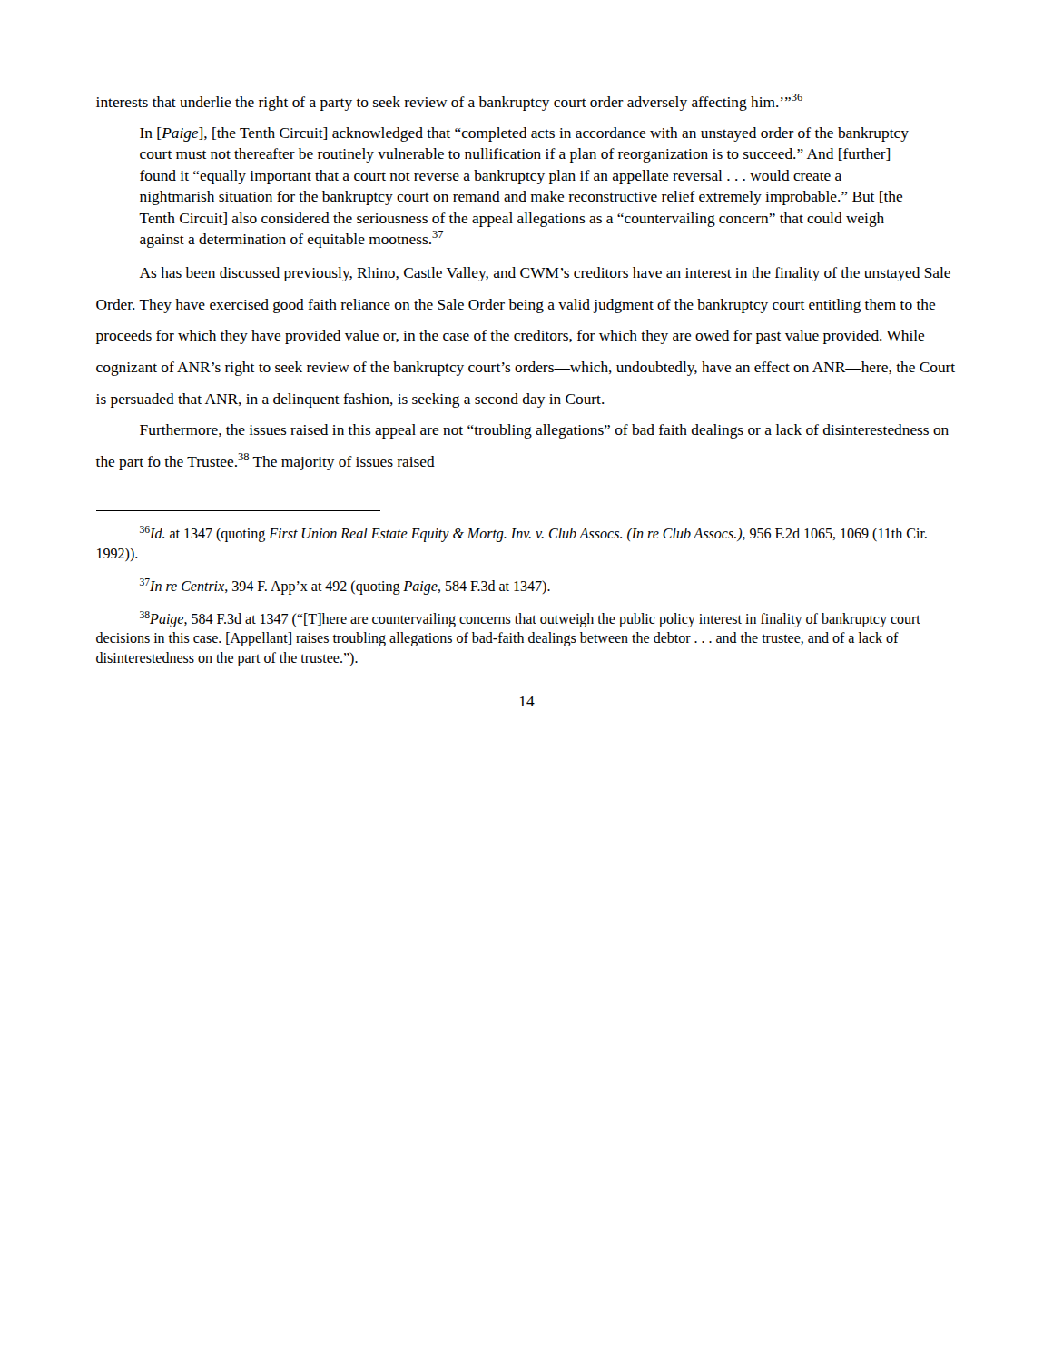interests that underlie the right of a party to seek review of a bankruptcy court order adversely affecting him.’”36
In [Paige], [the Tenth Circuit] acknowledged that “completed acts in accordance with an unstayed order of the bankruptcy court must not thereafter be routinely vulnerable to nullification if a plan of reorganization is to succeed.” And [further] found it “equally important that a court not reverse a bankruptcy plan if an appellate reversal . . . would create a nightmarish situation for the bankruptcy court on remand and make reconstructive relief extremely improbable.” But [the Tenth Circuit] also considered the seriousness of the appeal allegations as a “countervailing concern” that could weigh against a determination of equitable mootness.37
As has been discussed previously, Rhino, Castle Valley, and CWM’s creditors have an interest in the finality of the unstayed Sale Order. They have exercised good faith reliance on the Sale Order being a valid judgment of the bankruptcy court entitling them to the proceeds for which they have provided value or, in the case of the creditors, for which they are owed for past value provided. While cognizant of ANR’s right to seek review of the bankruptcy court’s orders—which, undoubtedly, have an effect on ANR—here, the Court is persuaded that ANR, in a delinquent fashion, is seeking a second day in Court.
Furthermore, the issues raised in this appeal are not “troubling allegations” of bad faith dealings or a lack of disinterestedness on the part fo the Trustee.38 The majority of issues raised
36Id. at 1347 (quoting First Union Real Estate Equity & Mortg. Inv. v. Club Assocs. (In re Club Assocs.), 956 F.2d 1065, 1069 (11th Cir. 1992)).
37In re Centrix, 394 F. App’x at 492 (quoting Paige, 584 F.3d at 1347).
38Paige, 584 F.3d at 1347 (“[T]here are countervailing concerns that outweigh the public policy interest in finality of bankruptcy court decisions in this case. [Appellant] raises troubling allegations of bad-faith dealings between the debtor . . . and the trustee, and of a lack of disinterestedness on the part of the trustee.”).
14